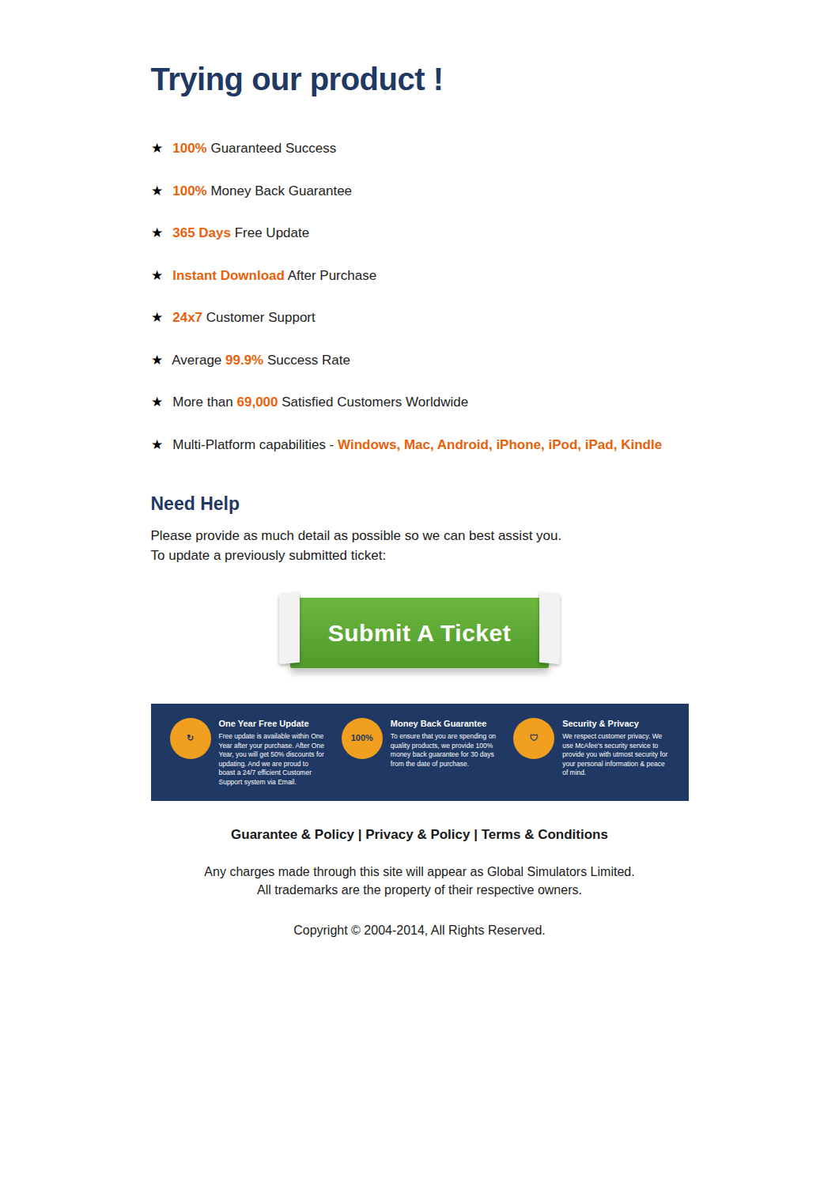Trying our product !
★ 100% Guaranteed Success
★ 100% Money Back Guarantee
★ 365 Days Free Update
★ Instant Download After Purchase
★ 24x7 Customer Support
★ Average 99.9% Success Rate
★ More than 69,000 Satisfied Customers Worldwide
★ Multi-Platform capabilities - Windows, Mac, Android, iPhone, iPod, iPad, Kindle
Need Help
Please provide as much detail as possible so we can best assist you.
To update a previously submitted ticket:
Submit A Ticket
↻
One Year Free Update Free update is available within One Year after your purchase. After One Year, you will get 50% discounts for updating. And we are proud to boast a 24/7 efficient Customer Support system via Email.
100%
Money Back Guarantee To ensure that you are spending on quality products, we provide 100% money back guarantee for 30 days from the date of purchase.
🛡
Security & Privacy We respect customer privacy. We use McAfee's security service to provide you with utmost security for your personal information & peace of mind.
Guarantee & Policy | Privacy & Policy | Terms & Conditions
Any charges made through this site will appear as Global Simulators Limited.
All trademarks are the property of their respective owners.
Copyright © 2004-2014, All Rights Reserved.